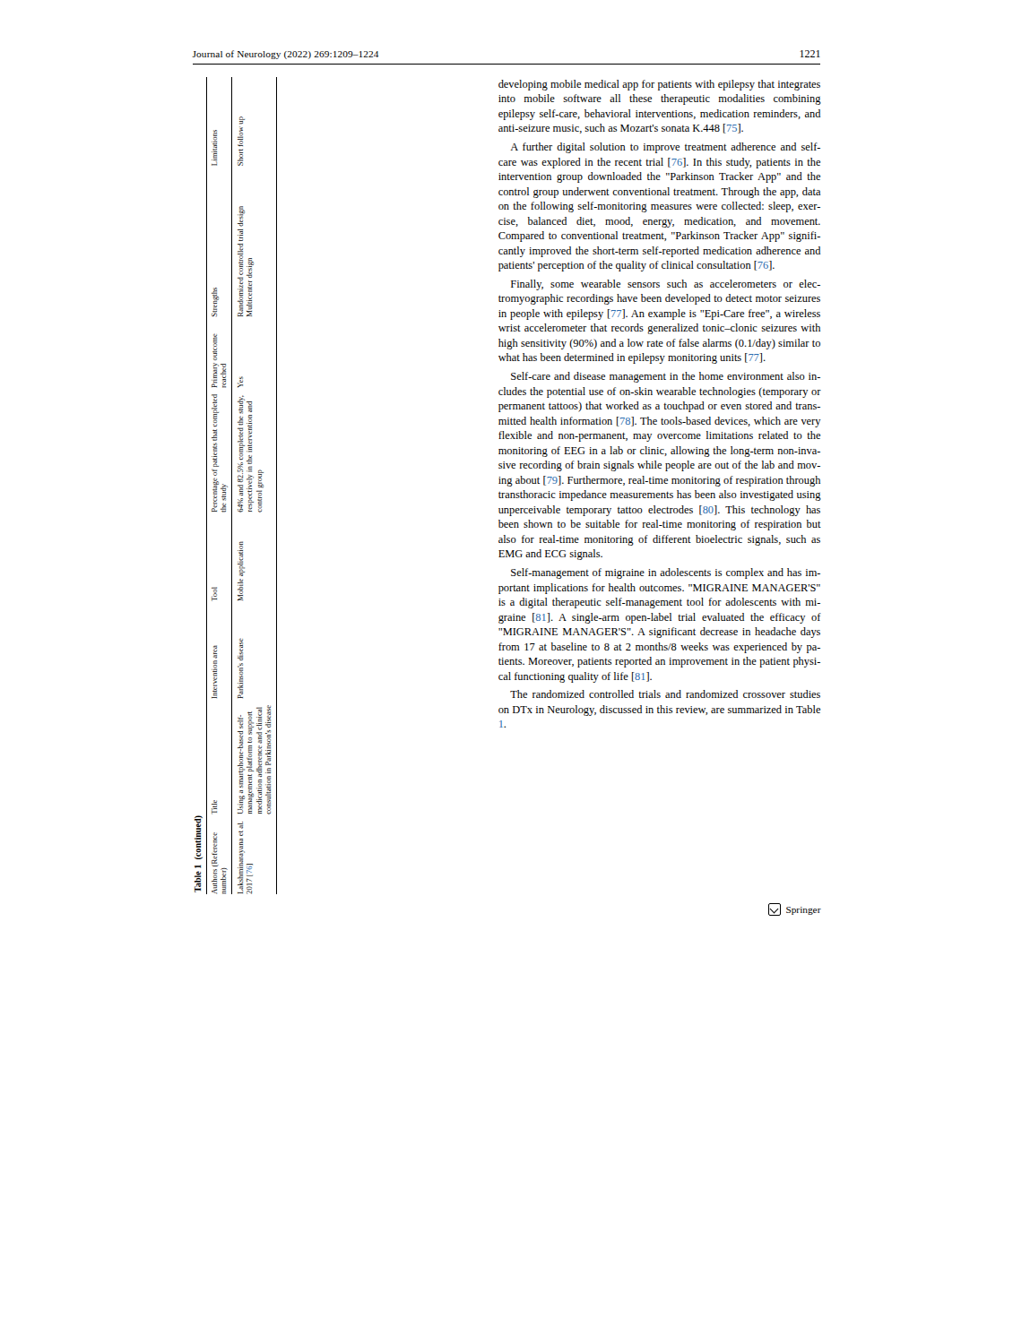Journal of Neurology (2022) 269:1209–1224
1221
Table 1 (continued)
| Authors (Reference number) | Title | Intervention area | Tool | Percentage of patients that completed the study | Primary outcome reached | Strengths | Limitations |
| --- | --- | --- | --- | --- | --- | --- | --- |
| Lakshminarayana et al. 2017 [ 76 ] | Using a smartphone-based self-management platform to support medication adherence and clinical consultation in Parkinson's disease | Parkinson's disease | Mobile application | 64% and 82.5% completed the study, respectively in the intervention and control group | Yes | Randomized controlled trial design Multicenter design | Short follow up |
developing mobile medical app for patients with epilepsy that integrates into mobile software all these therapeutic modalities combining epilepsy self-care, behavioral interventions, medication reminders, and anti-seizure music, such as Mozart's sonata K.448 [75].
A further digital solution to improve treatment adherence and self-care was explored in the recent trial [76]. In this study, patients in the intervention group downloaded the "Parkinson Tracker App" and the control group underwent conventional treatment. Through the app, data on the following self-monitoring measures were collected: sleep, exercise, balanced diet, mood, energy, medication, and movement. Compared to conventional treatment, "Parkinson Tracker App" significantly improved the short-term self-reported medication adherence and patients' perception of the quality of clinical consultation [76].
Finally, some wearable sensors such as accelerometers or electromyographic recordings have been developed to detect motor seizures in people with epilepsy [77]. An example is "Epi-Care free", a wireless wrist accelerometer that records generalized tonic–clonic seizures with high sensitivity (90%) and a low rate of false alarms (0.1/day) similar to what has been determined in epilepsy monitoring units [77].
Self-care and disease management in the home environment also includes the potential use of on-skin wearable technologies (temporary or permanent tattoos) that worked as a touchpad or even stored and transmitted health information [78]. The tools-based devices, which are very flexible and non-permanent, may overcome limitations related to the monitoring of EEG in a lab or clinic, allowing the long-term non-invasive recording of brain signals while people are out of the lab and moving about [79]. Furthermore, real-time monitoring of respiration through transthoracic impedance measurements has been also investigated using unperceivable temporary tattoo electrodes [80]. This technology has been shown to be suitable for real-time monitoring of respiration but also for real-time monitoring of different bioelectric signals, such as EMG and ECG signals.
Self-management of migraine in adolescents is complex and has important implications for health outcomes. "MIGRAINE MANAGER'S" is a digital therapeutic self-management tool for adolescents with migraine [81]. A single-arm open-label trial evaluated the efficacy of "MIGRAINE MANAGER'S". A significant decrease in headache days from 17 at baseline to 8 at 2 months/8 weeks was experienced by patients. Moreover, patients reported an improvement in the patient physical functioning quality of life [81].
The randomized controlled trials and randomized crossover studies on DTx in Neurology, discussed in this review, are summarized in Table 1.
Springer